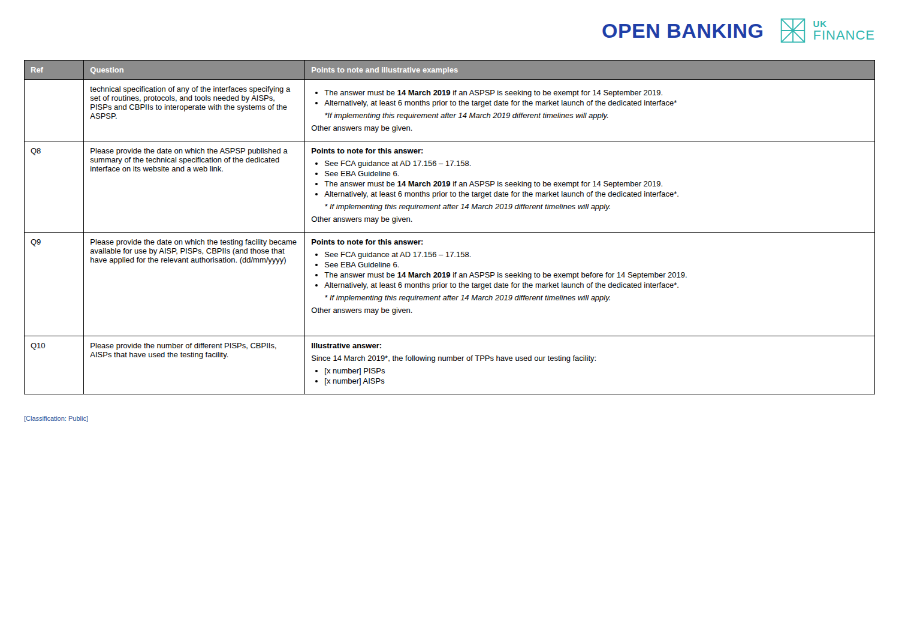OPEN BANKING
UK FINANCE
| Ref | Question | Points to note and illustrative examples |
| --- | --- | --- |
| | technical specification of any of the interfaces specifying a set of routines, protocols, and tools needed by AISPs, PISPs and CBPIIs to interoperate with the systems of the ASPSP. | The answer must be 14 March 2019 if an ASPSP is seeking to be exempt for 14 September 2019. Alternatively, at least 6 months prior to the target date for the market launch of the dedicated interface* *If implementing this requirement after 14 March 2019 different timelines will apply. Other answers may be given. |
| Q8 | Please provide the date on which the ASPSP published a summary of the technical specification of the dedicated interface on its website and a web link. | Points to note for this answer: See FCA guidance at AD 17.156 – 17.158. See EBA Guideline 6. The answer must be 14 March 2019 if an ASPSP is seeking to be exempt for 14 September 2019. Alternatively, at least 6 months prior to the target date for the market launch of the dedicated interface*. * If implementing this requirement after 14 March 2019 different timelines will apply. Other answers may be given. |
| Q9 | Please provide the date on which the testing facility became available for use by AISP, PISPs, CBPIIs (and those that have applied for the relevant authorisation. (dd/mm/yyyy) | Points to note for this answer: See FCA guidance at AD 17.156 – 17.158. See EBA Guideline 6. The answer must be 14 March 2019 if an ASPSP is seeking to be exempt before for 14 September 2019. Alternatively, at least 6 months prior to the target date for the market launch of the dedicated interface*. * If implementing this requirement after 14 March 2019 different timelines will apply. Other answers may be given. |
| Q10 | Please provide the number of different PISPs, CBPIIs, AISPs that have used the testing facility. | Illustrative answer: Since 14 March 2019*, the following number of TPPs have used our testing facility: [x number] PISPs [x number] AISPs |
[Classification: Public]